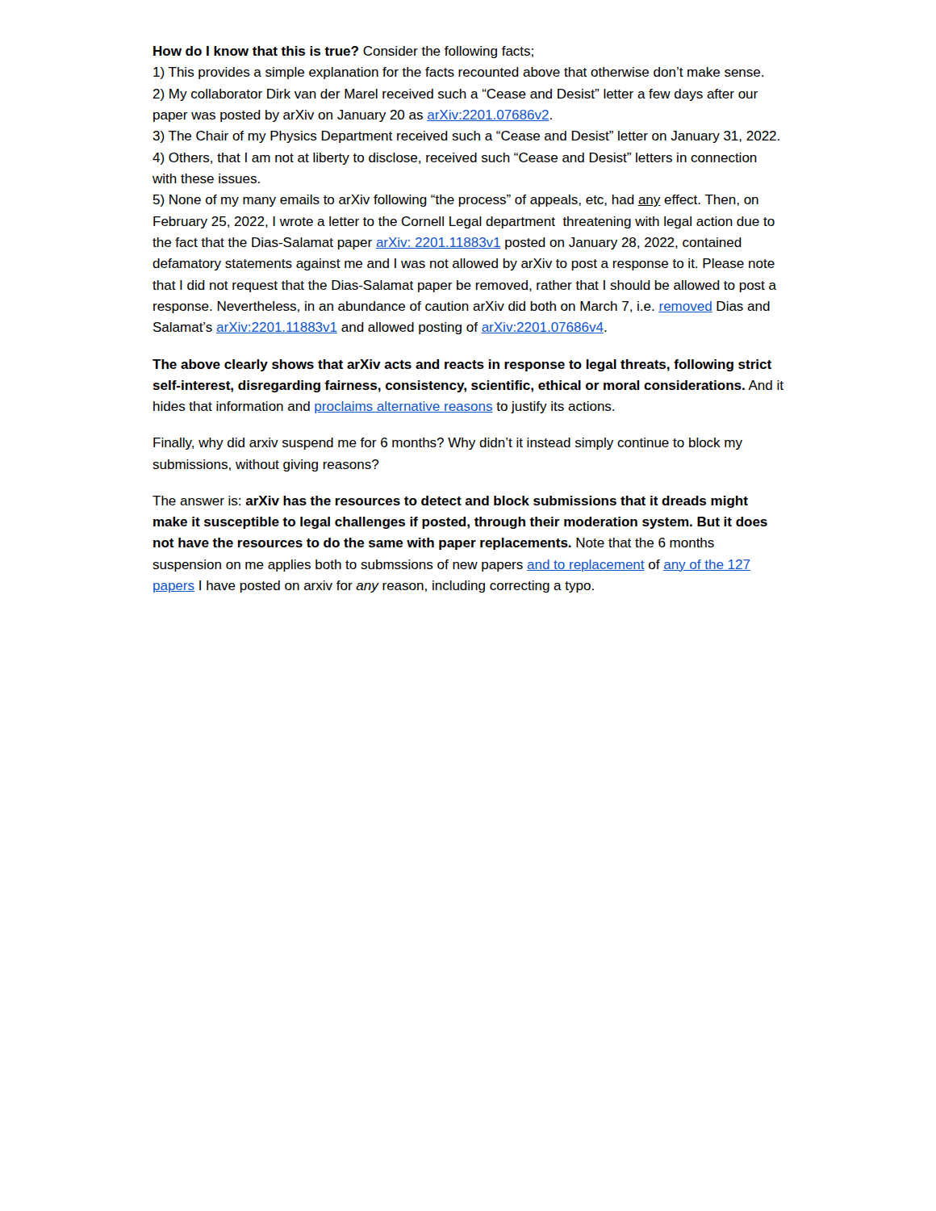How do I know that this is true? Consider the following facts;
1) This provides a simple explanation for the facts recounted above that otherwise don’t make sense.
2) My collaborator Dirk van der Marel received such a “Cease and Desist” letter a few days after our paper was posted by arXiv on January 20 as arXiv:2201.07686v2.
3) The Chair of my Physics Department received such a “Cease and Desist” letter on January 31, 2022.
4) Others, that I am not at liberty to disclose, received such “Cease and Desist” letters in connection with these issues.
5) None of my many emails to arXiv following “the process” of appeals, etc, had any effect. Then, on February 25, 2022, I wrote a letter to the Cornell Legal department threatening with legal action due to the fact that the Dias-Salamat paper arXiv: 2201.11883v1 posted on January 28, 2022, contained defamatory statements against me and I was not allowed by arXiv to post a response to it. Please note that I did not request that the Dias-Salamat paper be removed, rather that I should be allowed to post a response. Nevertheless, in an abundance of caution arXiv did both on March 7, i.e. removed Dias and Salamat’s arXiv:2201.11883v1 and allowed posting of arXiv:2201.07686v4.
The above clearly shows that arXiv acts and reacts in response to legal threats, following strict self-interest, disregarding fairness, consistency, scientific, ethical or moral considerations. And it hides that information and proclaims alternative reasons to justify its actions.
Finally, why did arxiv suspend me for 6 months? Why didn’t it instead simply continue to block my submissions, without giving reasons?
The answer is: arXiv has the resources to detect and block submissions that it dreads might make it susceptible to legal challenges if posted, through their moderation system. But it does not have the resources to do the same with paper replacements. Note that the 6 months suspension on me applies both to submssions of new papers and to replacement of any of the 127 papers I have posted on arxiv for any reason, including correcting a typo.